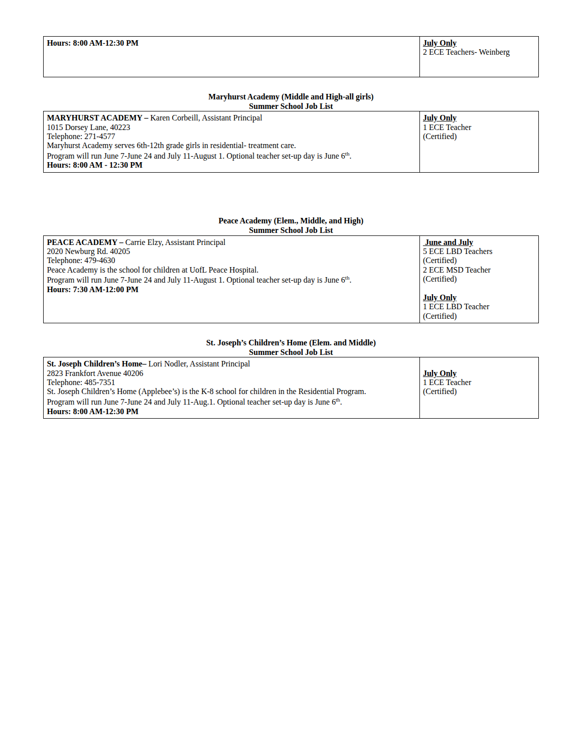| Hours: 8:00 AM-12:30 PM | July Only 2 ECE Teachers- Weinberg |
Maryhurst Academy (Middle and High-all girls)
Summer School Job List
| MARYHURST ACADEMY – Karen Corbeill, Assistant Principal 1015 Dorsey Lane, 40223 Telephone: 271-4577 Maryhurst Academy serves 6th-12th grade girls in residential- treatment care. Program will run June 7-June 24 and July 11-August 1. Optional teacher set-up day is June 6 th . Hours: 8:00 AM - 12:30 PM | July Only 1 ECE Teacher (Certified) |
Peace Academy (Elem., Middle, and High)
Summer School Job List
| PEACE ACADEMY – Carrie Elzy, Assistant Principal 2020 Newburg Rd. 40205 Telephone: 479-4630 Peace Academy is the school for children at UofL Peace Hospital. Program will run June 7-June 24 and July 11-August 1. Optional teacher set-up day is June 6 th . Hours: 7:30 AM-12:00 PM | June and July 5 ECE LBD Teachers (Certified) 2 ECE MSD Teacher (Certified) July Only 1 ECE LBD Teacher (Certified) |
St. Joseph’s Children’s Home (Elem. and Middle)
Summer School Job List
| St. Joseph Children’s Home– Lori Nodler, Assistant Principal 2823 Frankfort Avenue 40206 Telephone: 485-7351 St. Joseph Children’s Home (Applebee’s) is the K-8 school for children in the Residential Program. Program will run June 7-June 24 and July 11-Aug.1. Optional teacher set-up day is June 6 th . Hours: 8:00 AM-12:30 PM | July Only 1 ECE Teacher (Certified) |